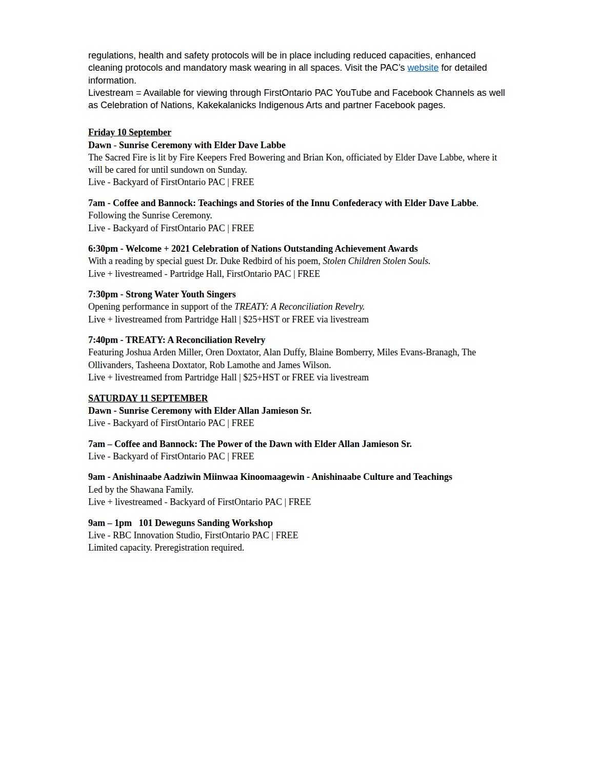regulations, health and safety protocols will be in place including reduced capacities, enhanced cleaning protocols and mandatory mask wearing in all spaces. Visit the PAC’s website for detailed information.
Livestream = Available for viewing through FirstOntario PAC YouTube and Facebook Channels as well as Celebration of Nations, Kakekalanicks Indigenous Arts and partner Facebook pages.
Friday 10 September
Dawn - Sunrise Ceremony with Elder Dave Labbe
The Sacred Fire is lit by Fire Keepers Fred Bowering and Brian Kon, officiated by Elder Dave Labbe, where it will be cared for until sundown on Sunday.
Live - Backyard of FirstOntario PAC | FREE
7am - Coffee and Bannock: Teachings and Stories of the Innu Confederacy with Elder Dave Labbe. Following the Sunrise Ceremony.
Live - Backyard of FirstOntario PAC | FREE
6:30pm - Welcome + 2021 Celebration of Nations Outstanding Achievement Awards
With a reading by special guest Dr. Duke Redbird of his poem, Stolen Children Stolen Souls.
Live + livestreamed - Partridge Hall, FirstOntario PAC | FREE
7:30pm - Strong Water Youth Singers
Opening performance in support of the TREATY: A Reconciliation Revelry.
Live + livestreamed from Partridge Hall | $25+HST or FREE via livestream
7:40pm - TREATY: A Reconciliation Revelry
Featuring Joshua Arden Miller, Oren Doxtator, Alan Duffy, Blaine Bomberry, Miles Evans-Branagh, The Ollivanders, Tasheena Doxtator, Rob Lamothe and James Wilson.
Live + livestreamed from Partridge Hall | $25+HST or FREE via livestream
SATURDAY 11 SEPTEMBER
Dawn - Sunrise Ceremony with Elder Allan Jamieson Sr.
Live - Backyard of FirstOntario PAC | FREE
7am – Coffee and Bannock: The Power of the Dawn with Elder Allan Jamieson Sr.
Live - Backyard of FirstOntario PAC | FREE
9am - Anishinaabe Aadziwin Miinwaa Kinoomaagewin - Anishinaabe Culture and Teachings
Led by the Shawana Family.
Live + livestreamed - Backyard of FirstOntario PAC | FREE
9am – 1pm 101 Deweguns Sanding Workshop
Live - RBC Innovation Studio, FirstOntario PAC | FREE
Limited capacity. Preregistration required.